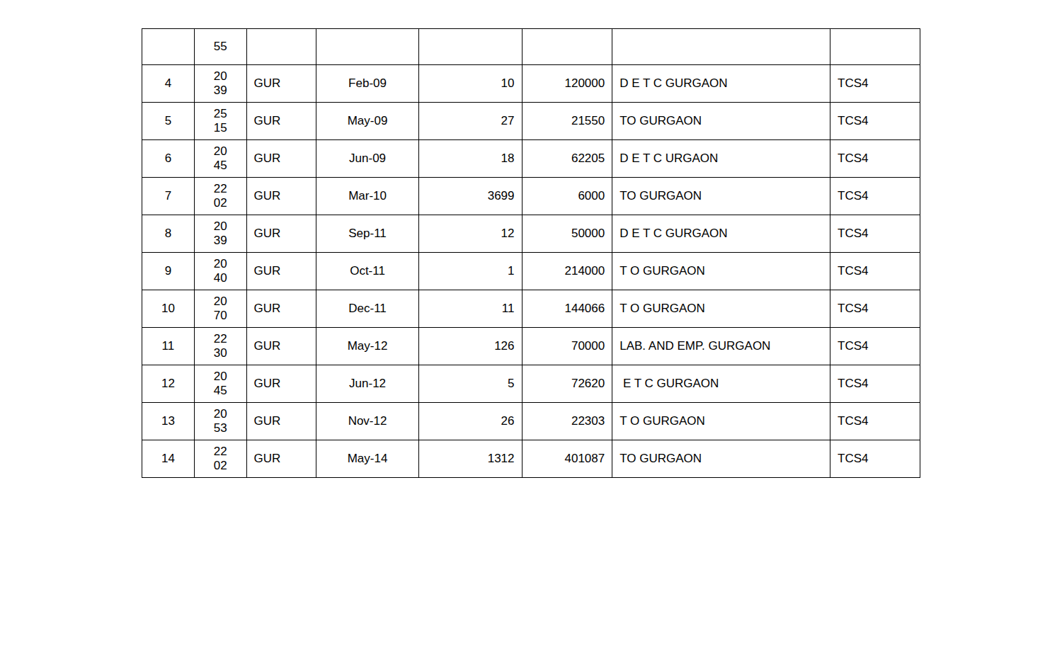| | 55 | | | | | | |
| 4 | 20 39 | GUR | Feb-09 | 10 | 120000 | D E T C GURGAON | TCS4 |
| 5 | 25 15 | GUR | May-09 | 27 | 21550 | TO GURGAON | TCS4 |
| 6 | 20 45 | GUR | Jun-09 | 18 | 62205 | D E T C URGAON | TCS4 |
| 7 | 22 02 | GUR | Mar-10 | 3699 | 6000 | TO GURGAON | TCS4 |
| 8 | 20 39 | GUR | Sep-11 | 12 | 50000 | D E T C GURGAON | TCS4 |
| 9 | 20 40 | GUR | Oct-11 | 1 | 214000 | T O GURGAON | TCS4 |
| 10 | 20 70 | GUR | Dec-11 | 11 | 144066 | T O GURGAON | TCS4 |
| 11 | 22 30 | GUR | May-12 | 126 | 70000 | LAB. AND EMP. GURGAON | TCS4 |
| 12 | 20 45 | GUR | Jun-12 | 5 | 72620 | E T C GURGAON | TCS4 |
| 13 | 20 53 | GUR | Nov-12 | 26 | 22303 | T O GURGAON | TCS4 |
| 14 | 22 02 | GUR | May-14 | 1312 | 401087 | TO GURGAON | TCS4 |